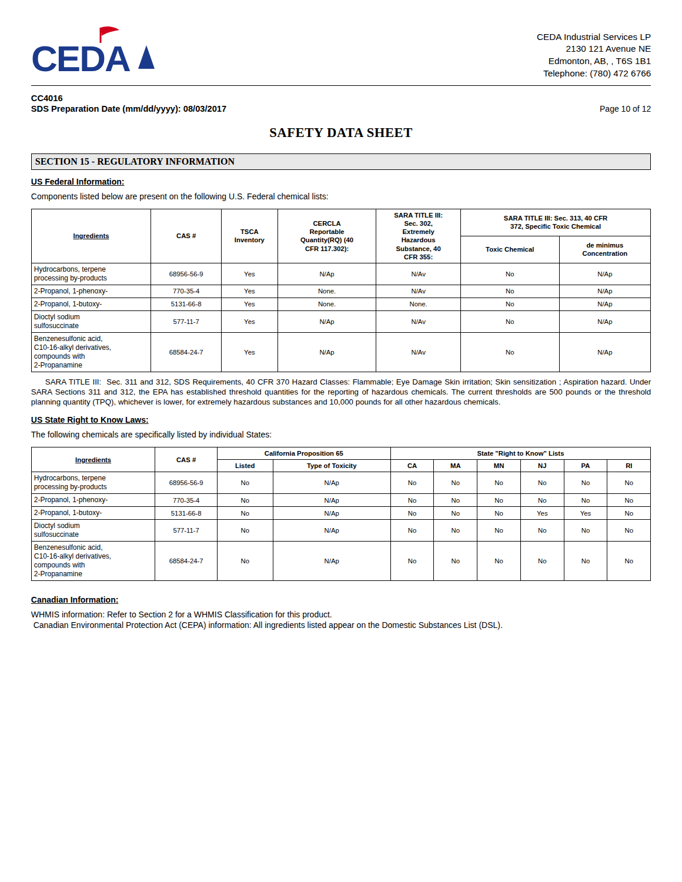CEDA
CEDA Industrial Services LP
2130 121 Avenue NE
Edmonton, AB, , T6S 1B1
Telephone: (780) 472 6766
CC4016
SDS Preparation Date (mm/dd/yyyy): 08/03/2017 Page 10 of 12
SAFETY DATA SHEET
SECTION 15 - REGULATORY INFORMATION
US Federal Information:
Components listed below are present on the following U.S. Federal chemical lists:
| Ingredients | CAS # | TSCA Inventory | CERCLA Reportable Quantity(RQ) (40 CFR 117.302): | SARA TITLE III: Sec. 302, Extremely Hazardous Substance, 40 CFR 355: | SARA TITLE III: Sec. 313, 40 CFR 372, Specific Toxic Chemical |
| --- | --- | --- | --- | --- | --- |
| Toxic Chemical | de minimus Concentration |
| Hydrocarbons, terpene processing by-products | 68956-56-9 | Yes | N/Ap | N/Av | No | N/Ap |
| 2-Propanol, 1-phenoxy- | 770-35-4 | Yes | None. | N/Av | No | N/Ap |
| 2-Propanol, 1-butoxy- | 5131-66-8 | Yes | None. | None. | No | N/Ap |
| Dioctyl sodium sulfosuccinate | 577-11-7 | Yes | N/Ap | N/Av | No | N/Ap |
| Benzenesulfonic acid, C10-16-alkyl derivatives, compounds with 2-Propanamine | 68584-24-7 | Yes | N/Ap | N/Av | No | N/Ap |
SARA TITLE III: Sec. 311 and 312, SDS Requirements, 40 CFR 370 Hazard Classes: Flammable; Eye Damage Skin irritation; Skin sensitization ; Aspiration hazard. Under SARA Sections 311 and 312, the EPA has established threshold quantities for the reporting of hazardous chemicals. The current thresholds are 500 pounds or the threshold planning quantity (TPQ), whichever is lower, for extremely hazardous substances and 10,000 pounds for all other hazardous chemicals.
US State Right to Know Laws:
The following chemicals are specifically listed by individual States:
| Ingredients | CAS # | California Proposition 65 | State "Right to Know" Lists |
| --- | --- | --- | --- |
| Listed | Type of Toxicity | CA | MA | MN | NJ | PA | RI |
| Hydrocarbons, terpene processing by-products | 68956-56-9 | No | N/Ap | No | No | No | No | No | No |
| 2-Propanol, 1-phenoxy- | 770-35-4 | No | N/Ap | No | No | No | No | No | No |
| 2-Propanol, 1-butoxy- | 5131-66-8 | No | N/Ap | No | No | No | Yes | Yes | No |
| Dioctyl sodium sulfosuccinate | 577-11-7 | No | N/Ap | No | No | No | No | No | No |
| Benzenesulfonic acid, C10-16-alkyl derivatives, compounds with 2-Propanamine | 68584-24-7 | No | N/Ap | No | No | No | No | No | No |
Canadian Information:
WHMIS information: Refer to Section 2 for a WHMIS Classification for this product.
Canadian Environmental Protection Act (CEPA) information: All ingredients listed appear on the Domestic Substances List (DSL).